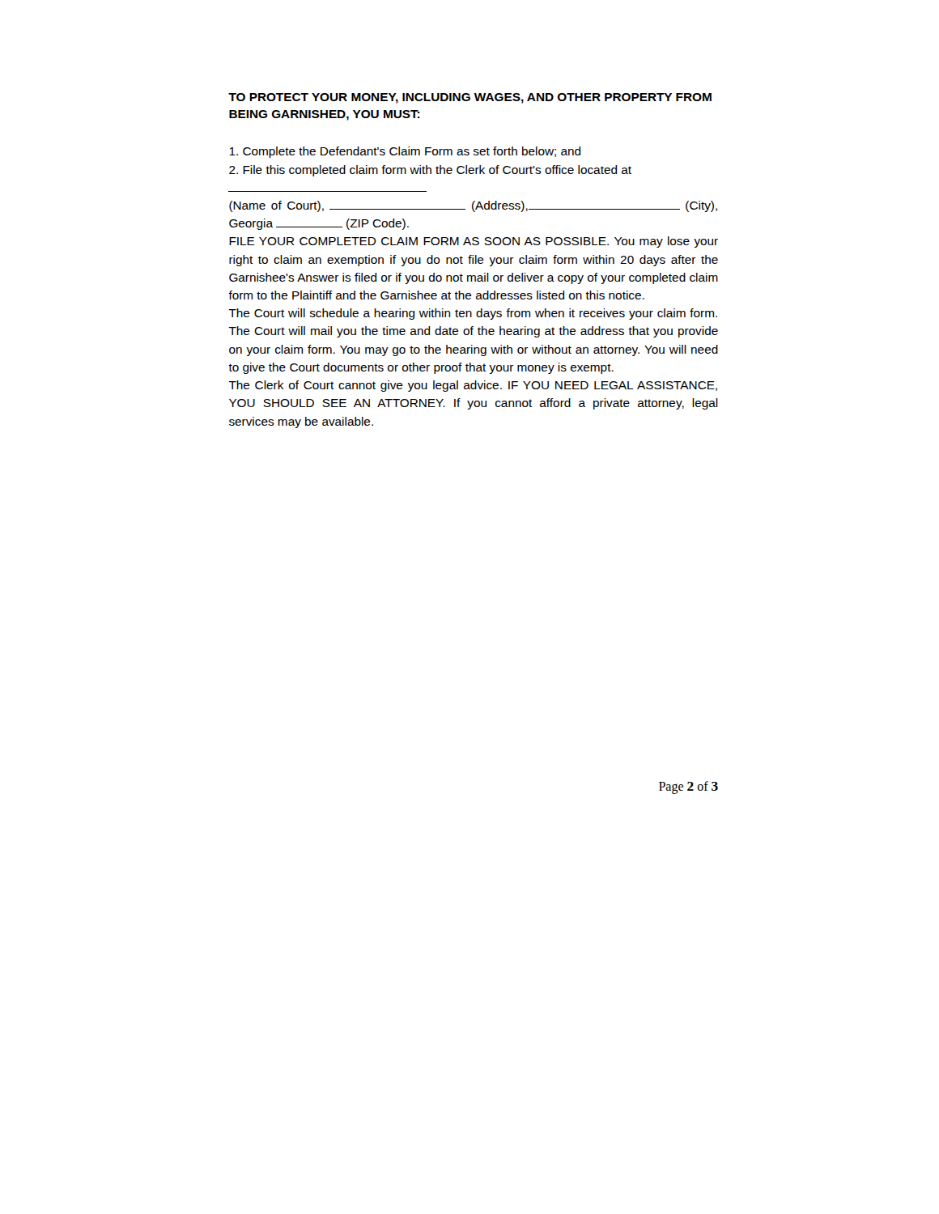To protect your money, including wages, and other property from being garnished, you must:
1. Complete the Defendant's Claim Form as set forth below; and
2. File this completed claim form with the Clerk of Court's office located at
(Name of Court), (Address), (City), Georgia (ZIP Code).
FILE YOUR COMPLETED CLAIM FORM AS SOON AS POSSIBLE. You may lose your right to claim an exemption if you do not file your claim form within 20 days after the Garnishee's Answer is filed or if you do not mail or deliver a copy of your completed claim form to the Plaintiff and the Garnishee at the addresses listed on this notice.
The Court will schedule a hearing within ten days from when it receives your claim form. The Court will mail you the time and date of the hearing at the address that you provide on your claim form. You may go to the hearing with or without an attorney. You will need to give the Court documents or other proof that your money is exempt.
The Clerk of Court cannot give you legal advice. IF YOU NEED LEGAL ASSISTANCE, YOU SHOULD SEE AN ATTORNEY. If you cannot afford a private attorney, legal services may be available.
Page 2 of 3